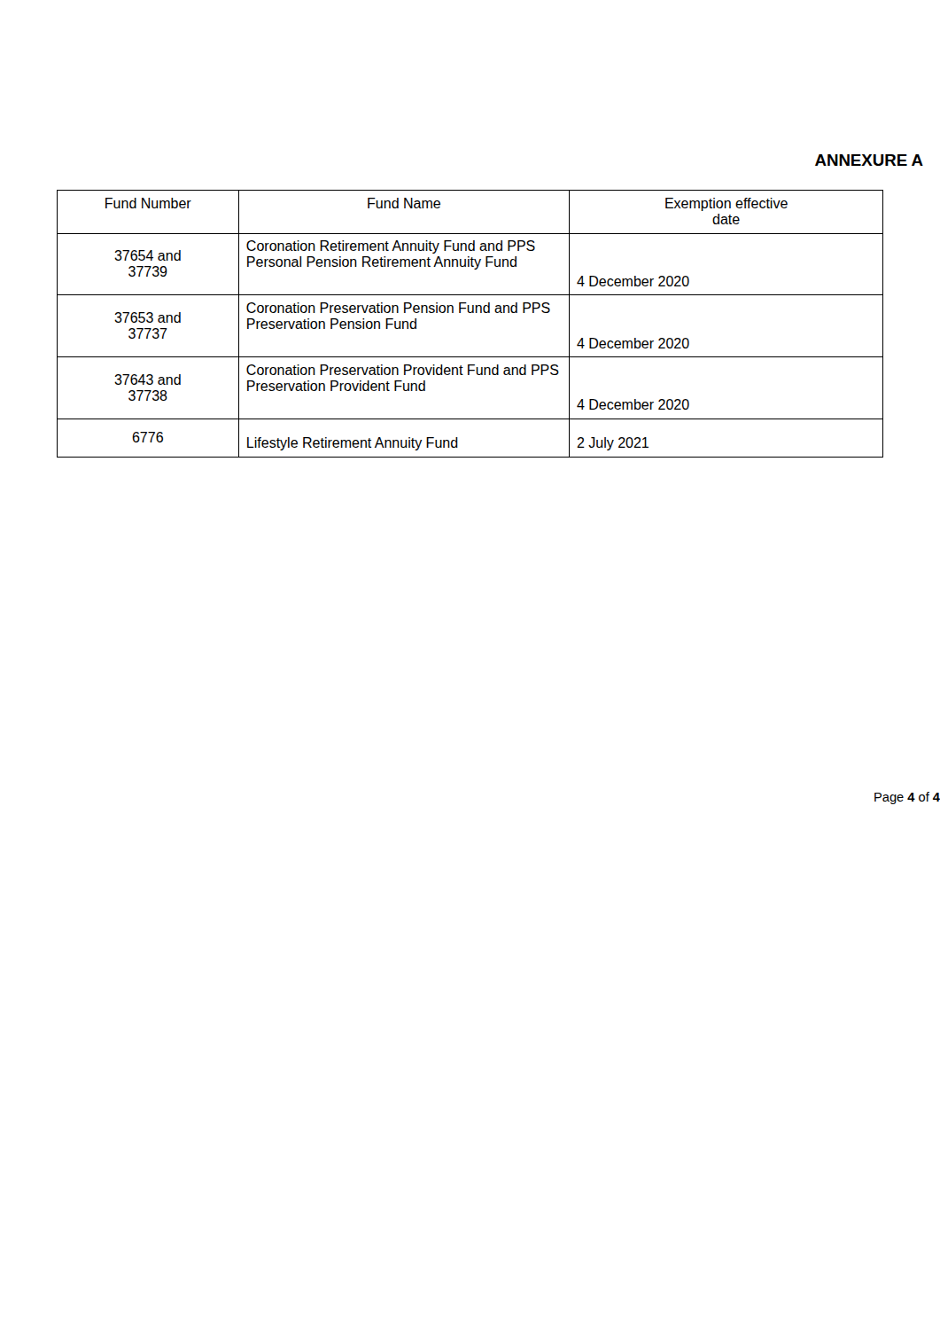ANNEXURE A
| Fund Number | Fund Name | Exemption effective date |
| --- | --- | --- |
| 37654 and 37739 | Coronation Retirement Annuity Fund and PPS Personal Pension Retirement Annuity Fund | 4 December 2020 |
| 37653 and 37737 | Coronation Preservation Pension Fund and PPS Preservation Pension Fund | 4 December 2020 |
| 37643 and 37738 | Coronation Preservation Provident Fund and PPS Preservation Provident Fund | 4 December 2020 |
| 6776 | Lifestyle Retirement Annuity Fund | 2 July 2021 |
Page 4 of 4